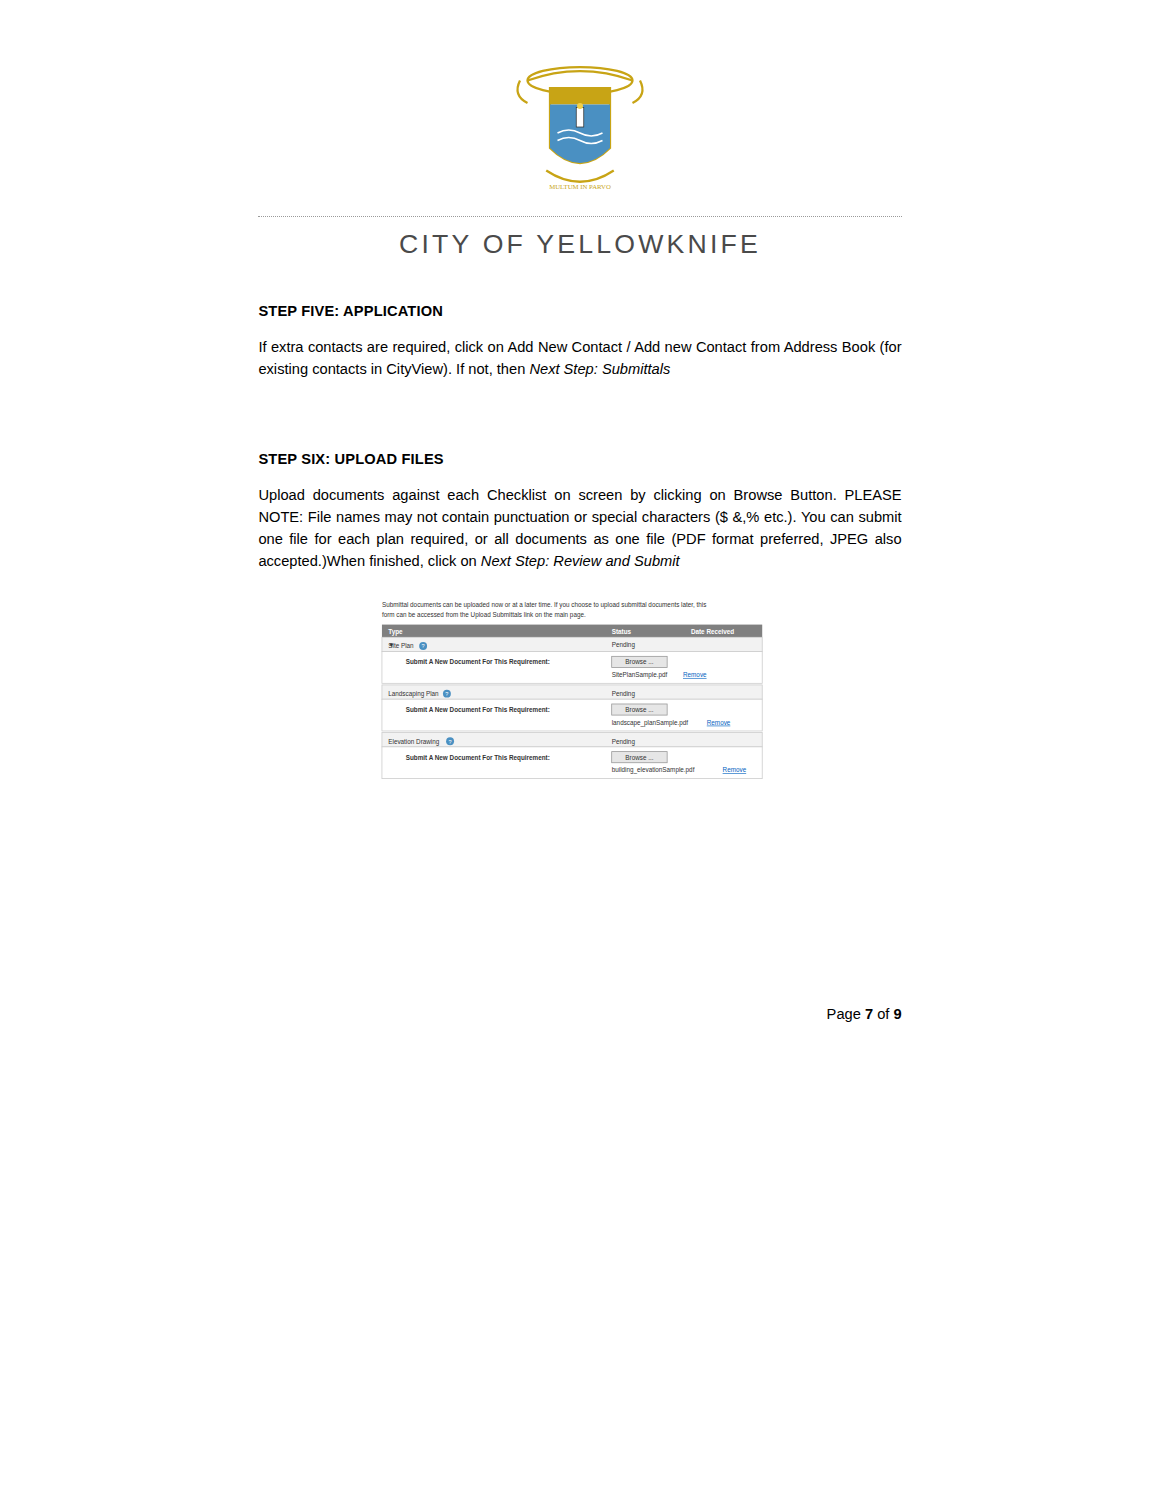CITY OF YELLOWKNIFE
STEP FIVE: APPLICATION
If extra contacts are required, click on Add New Contact / Add new Contact from Address Book (for existing contacts in CityView). If not, then Next Step: Submittals
STEP SIX: UPLOAD FILES
Upload documents against each Checklist on screen by clicking on Browse Button. PLEASE NOTE: File names may not contain punctuation or special characters ($ &,% etc.). You can submit one file for each plan required, or all documents as one file (PDF format preferred, JPEG also accepted.)When finished, click on Next Step: Review and Submit
Page 7 of 9